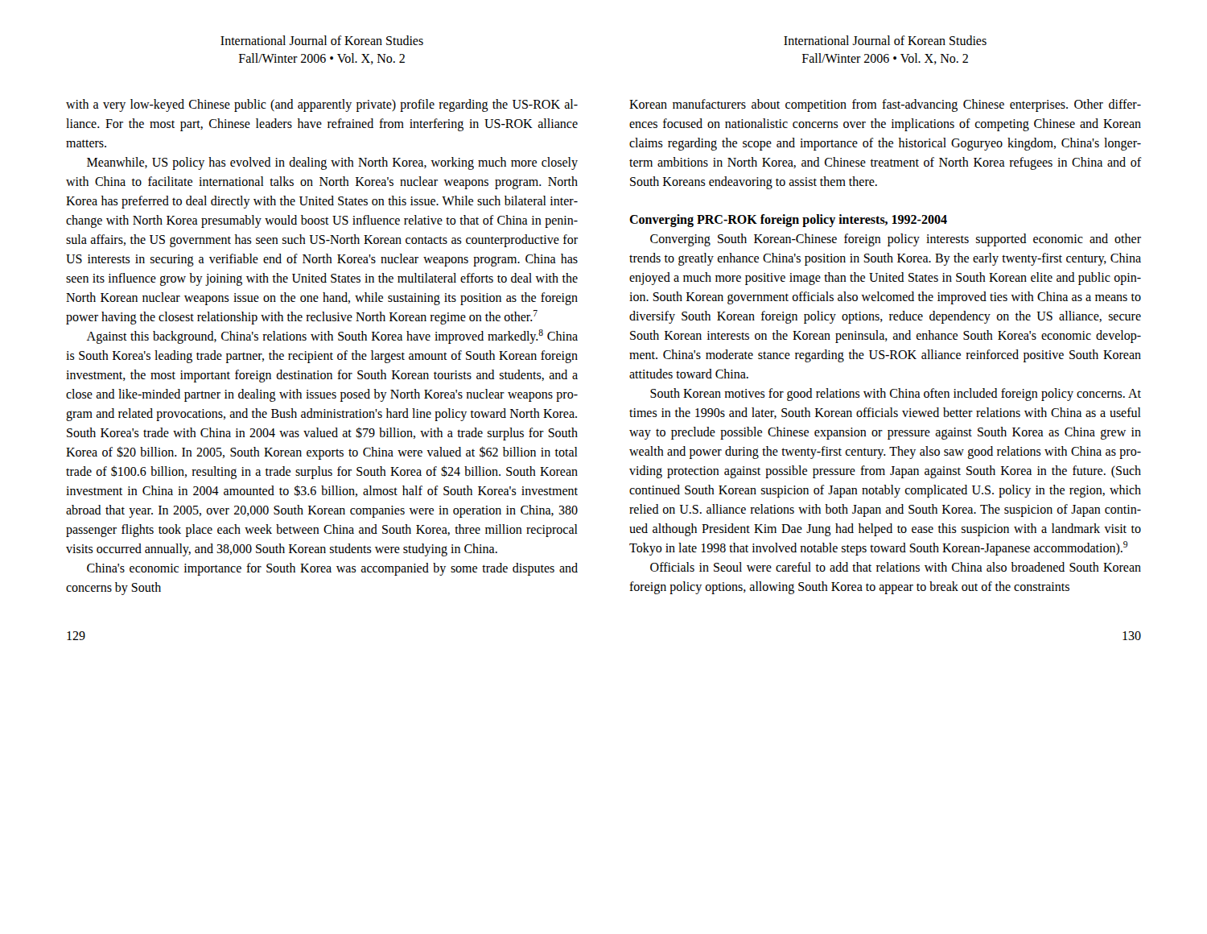International Journal of Korean Studies Fall/Winter 2006 • Vol. X, No. 2
with a very low-keyed Chinese public (and apparently private) profile regarding the US-ROK alliance. For the most part, Chinese leaders have refrained from interfering in US-ROK alliance matters.
Meanwhile, US policy has evolved in dealing with North Korea, working much more closely with China to facilitate international talks on North Korea's nuclear weapons program. North Korea has preferred to deal directly with the United States on this issue. While such bilateral interchange with North Korea presumably would boost US influence relative to that of China in peninsula affairs, the US government has seen such US-North Korean contacts as counterproductive for US interests in securing a verifiable end of North Korea's nuclear weapons program. China has seen its influence grow by joining with the United States in the multilateral efforts to deal with the North Korean nuclear weapons issue on the one hand, while sustaining its position as the foreign power having the closest relationship with the reclusive North Korean regime on the other.7
Against this background, China's relations with South Korea have improved markedly.8 China is South Korea's leading trade partner, the recipient of the largest amount of South Korean foreign investment, the most important foreign destination for South Korean tourists and students, and a close and like-minded partner in dealing with issues posed by North Korea's nuclear weapons program and related provocations, and the Bush administration's hard line policy toward North Korea. South Korea's trade with China in 2004 was valued at $79 billion, with a trade surplus for South Korea of $20 billion. In 2005, South Korean exports to China were valued at $62 billion in total trade of $100.6 billion, resulting in a trade surplus for South Korea of $24 billion. South Korean investment in China in 2004 amounted to $3.6 billion, almost half of South Korea's investment abroad that year. In 2005, over 20,000 South Korean companies were in operation in China, 380 passenger flights took place each week between China and South Korea, three million reciprocal visits occurred annually, and 38,000 South Korean students were studying in China.
China's economic importance for South Korea was accompanied by some trade disputes and concerns by South
129
International Journal of Korean Studies Fall/Winter 2006 • Vol. X, No. 2
Korean manufacturers about competition from fast-advancing Chinese enterprises. Other differences focused on nationalistic concerns over the implications of competing Chinese and Korean claims regarding the scope and importance of the historical Goguryeo kingdom, China's longer-term ambitions in North Korea, and Chinese treatment of North Korea refugees in China and of South Koreans endeavoring to assist them there.
Converging PRC-ROK foreign policy interests, 1992-2004
Converging South Korean-Chinese foreign policy interests supported economic and other trends to greatly enhance China's position in South Korea. By the early twenty-first century, China enjoyed a much more positive image than the United States in South Korean elite and public opinion. South Korean government officials also welcomed the improved ties with China as a means to diversify South Korean foreign policy options, reduce dependency on the US alliance, secure South Korean interests on the Korean peninsula, and enhance South Korea's economic development. China's moderate stance regarding the US-ROK alliance reinforced positive South Korean attitudes toward China.
South Korean motives for good relations with China often included foreign policy concerns. At times in the 1990s and later, South Korean officials viewed better relations with China as a useful way to preclude possible Chinese expansion or pressure against South Korea as China grew in wealth and power during the twenty-first century. They also saw good relations with China as providing protection against possible pressure from Japan against South Korea in the future. (Such continued South Korean suspicion of Japan notably complicated U.S. policy in the region, which relied on U.S. alliance relations with both Japan and South Korea. The suspicion of Japan continued although President Kim Dae Jung had helped to ease this suspicion with a landmark visit to Tokyo in late 1998 that involved notable steps toward South Korean-Japanese accommodation).9
Officials in Seoul were careful to add that relations with China also broadened South Korean foreign policy options, allowing South Korea to appear to break out of the constraints
130